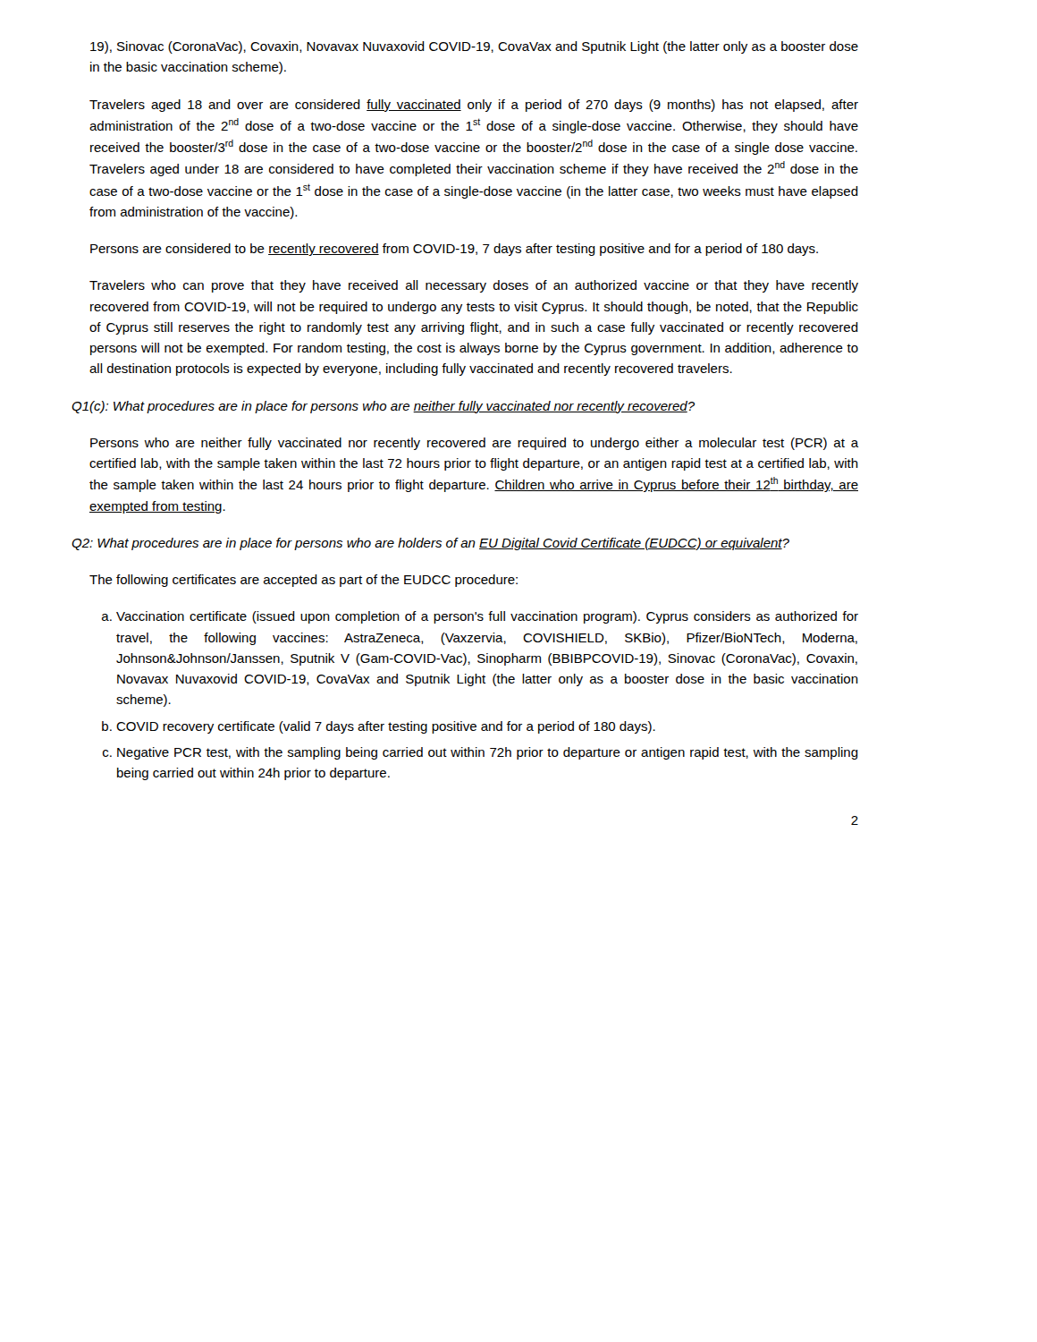19), Sinovac (CoronaVac), Covaxin, Novavax Nuvaxovid COVID-19, CovaVax and Sputnik Light (the latter only as a booster dose in the basic vaccination scheme).
Travelers aged 18 and over are considered fully vaccinated only if a period of 270 days (9 months) has not elapsed, after administration of the 2nd dose of a two-dose vaccine or the 1st dose of a single-dose vaccine. Otherwise, they should have received the booster/3rd dose in the case of a two-dose vaccine or the booster/2nd dose in the case of a single dose vaccine. Travelers aged under 18 are considered to have completed their vaccination scheme if they have received the 2nd dose in the case of a two-dose vaccine or the 1st dose in the case of a single-dose vaccine (in the latter case, two weeks must have elapsed from administration of the vaccine).
Persons are considered to be recently recovered from COVID-19, 7 days after testing positive and for a period of 180 days.
Travelers who can prove that they have received all necessary doses of an authorized vaccine or that they have recently recovered from COVID-19, will not be required to undergo any tests to visit Cyprus. It should though, be noted, that the Republic of Cyprus still reserves the right to randomly test any arriving flight, and in such a case fully vaccinated or recently recovered persons will not be exempted. For random testing, the cost is always borne by the Cyprus government. In addition, adherence to all destination protocols is expected by everyone, including fully vaccinated and recently recovered travelers.
Q1(c): What procedures are in place for persons who are neither fully vaccinated nor recently recovered?
Persons who are neither fully vaccinated nor recently recovered are required to undergo either a molecular test (PCR) at a certified lab, with the sample taken within the last 72 hours prior to flight departure, or an antigen rapid test at a certified lab, with the sample taken within the last 24 hours prior to flight departure. Children who arrive in Cyprus before their 12th birthday, are exempted from testing.
Q2: What procedures are in place for persons who are holders of an EU Digital Covid Certificate (EUDCC) or equivalent?
The following certificates are accepted as part of the EUDCC procedure:
Vaccination certificate (issued upon completion of a person's full vaccination program). Cyprus considers as authorized for travel, the following vaccines: AstraZeneca, (Vaxzervia, COVISHIELD, SKBio), Pfizer/BioNTech, Moderna, Johnson&Johnson/Janssen, Sputnik V (Gam-COVID-Vac), Sinopharm (BBIBPCOVID-19), Sinovac (CoronaVac), Covaxin, Novavax Nuvaxovid COVID-19, CovaVax and Sputnik Light (the latter only as a booster dose in the basic vaccination scheme).
COVID recovery certificate (valid 7 days after testing positive and for a period of 180 days).
Negative PCR test, with the sampling being carried out within 72h prior to departure or antigen rapid test, with the sampling being carried out within 24h prior to departure.
2